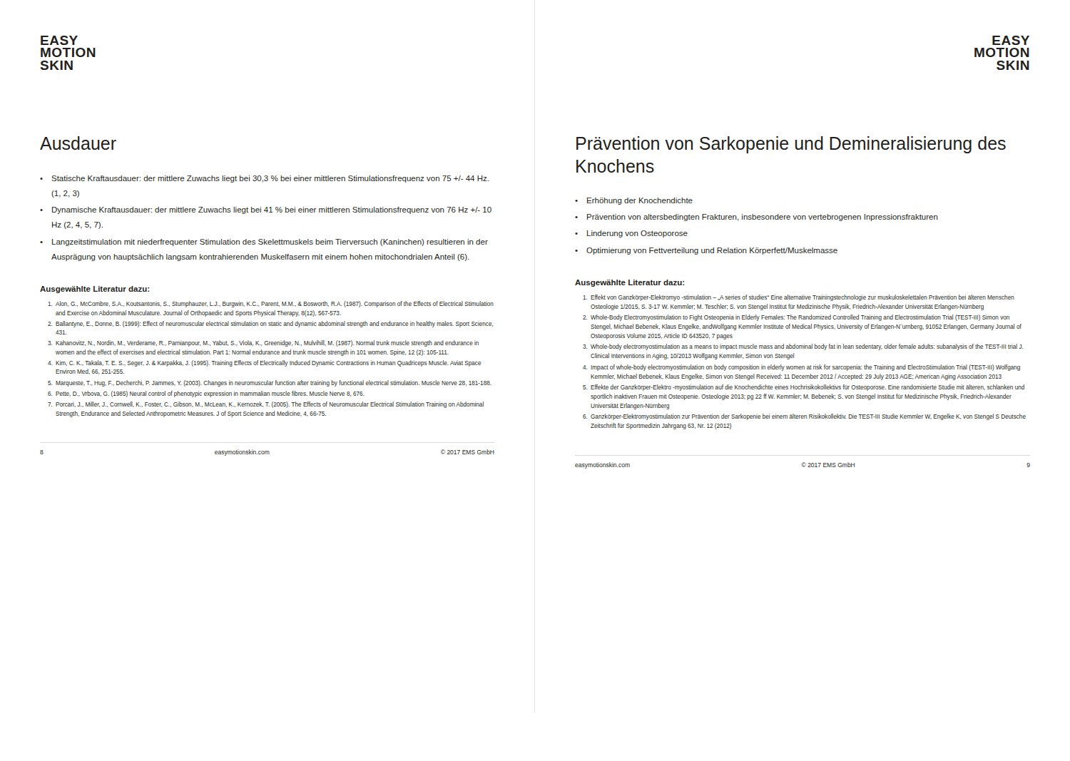EASY
MOTION
SKIN
Ausdauer
Statische Kraftausdauer: der mittlere Zuwachs liegt bei 30,3 % bei einer mittleren Stimulationsfrequenz von 75 +/- 44 Hz. (1, 2, 3)
Dynamische Kraftausdauer: der mittlere Zuwachs liegt bei 41 % bei einer mittleren Stimulationsfrequenz von 76 Hz +/- 10 Hz (2, 4, 5, 7).
Langzeitstimulation mit niederfrequenter Stimulation des Skelettmuskels beim Tierversuch (Kaninchen) resultieren in der Ausprägung von hauptsächlich langsam kontrahierenden Muskelfasern mit einem hohen mitochondrialen Anteil (6).
Ausgewählte Literatur dazu:
Alon, G., McCombre, S.A., Koutsantonis, S., Stumphauzer, L.J., Burgwin, K.C., Parent, M.M., & Bosworth, R.A. (1987). Comparison of the Effects of Electrical Stimulation and Exercise on Abdominal Musculature. Journal of Orthopaedic and Sports Physical Therapy, 8(12), 567-573.
Ballantyne, E., Donne, B. (1999): Effect of neuromuscular electrical stimulation on static and dynamic abdominal strength and endurance in healthy males. Sport Science, 431.
Kahanovitz, N., Nordin, M., Verderame, R., Parnianpour, M., Yabut, S., Viola, K., Greenidge, N., Mulvihill, M. (1987). Normal trunk muscle strength and endurance in women and the effect of exercises and electrical stimulation. Part 1: Normal endurance and trunk muscle strength in 101 women. Spine, 12 (2): 105-111.
Kim, C. K., Takala, T. E. S., Seger, J. & Karpakka, J. (1995). Training Effects of Electrically Induced Dynamic Contractions in Human Quadriceps Muscle. Aviat Space Environ Med, 66, 251-255.
Marqueste, T., Hug, F., Decherchi, P. Jammes, Y. (2003). Changes in neuromuscular function after training by functional electrical stimulation. Muscle Nerve 28, 181-188.
Pette, D., Vrbova, G. (1985) Neural control of phenotypic expression in mammalian muscle fibres. Muscle Nerve 8, 676.
Porcari, J., Miller, J., Cornwell, K., Foster, C., Gibson, M., McLean, K., Kernozek, T. (2005). The Effects of Neuromuscular Electrical Stimulation Training on Abdominal Strength, Endurance and Selected Anthropometric Measures. J of Sport Science and Medicine, 4, 66-75.
8
easymotionskin.com
© 2017 EMS GmbH
EASY
MOTION
SKIN
Prävention von Sarkopenie und Demineralisierung des Knochens
Erhöhung der Knochendichte
Prävention von altersbedingten Frakturen, insbesondere von vertebrogenen Inpressionsfrakturen
Linderung von Osteoporose
Optimierung von Fettverteilung und Relation Körperfett/Muskelmasse
Ausgewählte Literatur dazu:
Effekt von Ganzkörper-Elektromyo -stimulation – „A series of studies“ Eine alternative Trainingstechnologie zur muskuloskelettalen Prävention bei älteren Menschen Osteologie 1/2015, S. 3-17 W. Kemmler; M. Teschler; S. von Stengel Institut für Medizinische Physik, Friedrich-Alexander Universität Erlangen-Nürnberg
Whole-Body Electromyostimulation to Fight Osteopenia in Elderly Females: The Randomized Controlled Training and Electrostimulation Trial (TEST-III) Simon von Stengel, Michael Bebenek, Klaus Engelke, andWolfgang Kemmler Institute of Medical Physics, University of Erlangen-N¨urnberg, 91052 Erlangen, Germany Journal of Osteoporosis Volume 2015, Article ID 643520, 7 pages
Whole-body electromyostimulation as a means to impact muscle mass and abdominal body fat in lean sedentary, older female adults: subanalysis of the TEST-III trial J. Clinical Interventions in Aging, 10/2013 Wolfgang Kemmler, Simon von Stengel
Impact of whole-body electromyostimulation on body composition in elderly women at risk for sarcopenia: the Training and ElectroStimulation Trial (TEST-III) Wolfgang Kemmler, Michael Bebenek, Klaus Engelke, Simon von Stengel Received: 11 December 2012 / Accepted: 29 July 2013 AGE; American Aging Association 2013
Effekte der Ganzkörper-Elektro -myostimulation auf die Knochendichte eines Hochrisikokollektivs für Osteoporose. Eine randomisierte Studie mit älteren, schlanken und sportlich inaktiven Frauen mit Osteopenie. Osteologie 2013; pg 22 ff W. Kemmler; M. Bebenek; S. von Stengel Institut für Medizinische Physik, Friedrich-Alexander Universität Erlangen-Nürnberg
Ganzkörper-Elektromyostimulation zur Prävention der Sarkopenie bei einem älteren Risikokollektiv. Die TEST-III Studie Kemmler W, Engelke K, von Stengel S Deutsche Zeitschrift für Sportmedizin Jahrgang 63, Nr. 12 (2012)
easymotionskin.com
© 2017 EMS GmbH
9